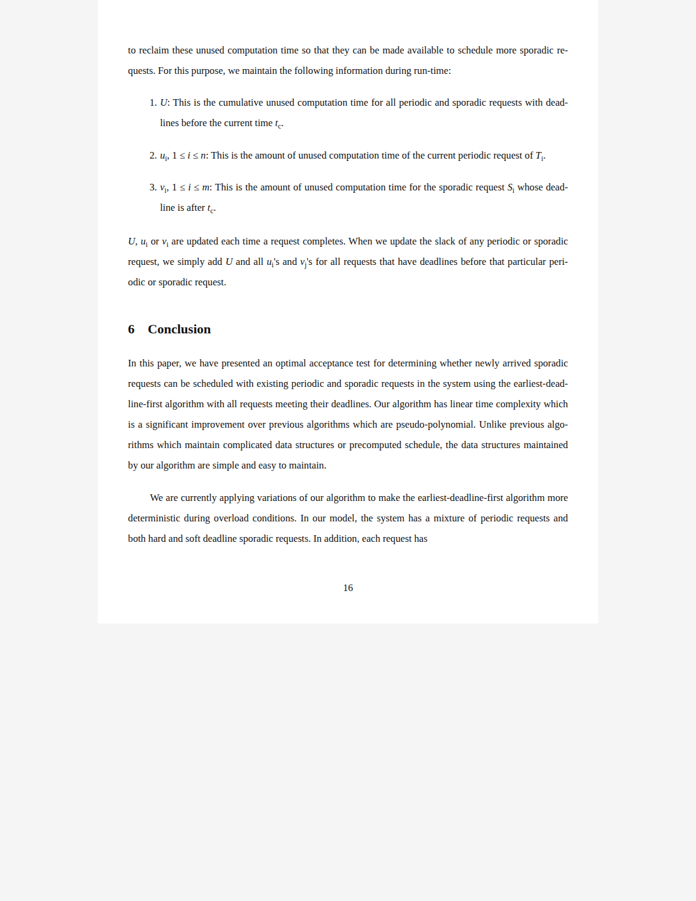to reclaim these unused computation time so that they can be made available to schedule more sporadic requests. For this purpose, we maintain the following information during run-time:
U: This is the cumulative unused computation time for all periodic and sporadic requests with deadlines before the current time tc.
ui, 1 ≤ i ≤ n: This is the amount of unused computation time of the current periodic request of Ti.
vi, 1 ≤ i ≤ m: This is the amount of unused computation time for the sporadic request Si whose deadline is after tc.
U, ui or vi are updated each time a request completes. When we update the slack of any periodic or sporadic request, we simply add U and all ui's and vj's for all requests that have deadlines before that particular periodic or sporadic request.
6 Conclusion
In this paper, we have presented an optimal acceptance test for determining whether newly arrived sporadic requests can be scheduled with existing periodic and sporadic requests in the system using the earliest-deadline-first algorithm with all requests meeting their deadlines. Our algorithm has linear time complexity which is a significant improvement over previous algorithms which are pseudo-polynomial. Unlike previous algorithms which maintain complicated data structures or precomputed schedule, the data structures maintained by our algorithm are simple and easy to maintain.
We are currently applying variations of our algorithm to make the earliest-deadline-first algorithm more deterministic during overload conditions. In our model, the system has a mixture of periodic requests and both hard and soft deadline sporadic requests. In addition, each request has
16